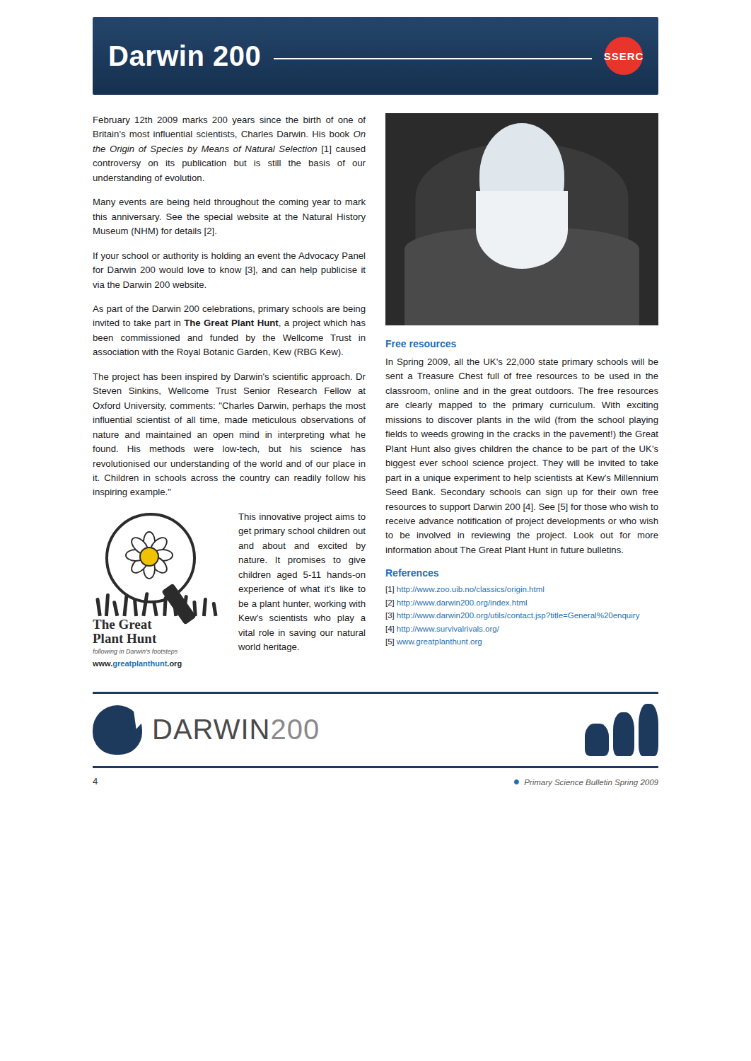Darwin 200
SSERC
February 12th 2009 marks 200 years since the birth of one of Britain's most influential scientists, Charles Darwin. His book On the Origin of Species by Means of Natural Selection [1] caused controversy on its publication but is still the basis of our understanding of evolution.
Many events are being held throughout the coming year to mark this anniversary. See the special website at the Natural History Museum (NHM) for details [2].
If your school or authority is holding an event the Advocacy Panel for Darwin 200 would love to know [3], and can help publicise it via the Darwin 200 website.
As part of the Darwin 200 celebrations, primary schools are being invited to take part in The Great Plant Hunt, a project which has been commissioned and funded by the Wellcome Trust in association with the Royal Botanic Garden, Kew (RBG Kew).
The project has been inspired by Darwin's scientific approach. Dr Steven Sinkins, Wellcome Trust Senior Research Fellow at Oxford University, comments: "Charles Darwin, perhaps the most influential scientist of all time, made meticulous observations of nature and maintained an open mind in interpreting what he found. His methods were low-tech, but his science has revolutionised our understanding of the world and of our place in it. Children in schools across the country can readily follow his inspiring example."
The Great
Plant Hunt
following in Darwin's footsteps
www.greatplanthunt.org
This innovative project aims to get primary school children out and about and excited by nature. It promises to give children aged 5-11 hands-on experience of what it's like to be a plant hunter, working with Kew's scientists who play a vital role in saving our natural world heritage.
Free resources
In Spring 2009, all the UK's 22,000 state primary schools will be sent a Treasure Chest full of free resources to be used in the classroom, online and in the great outdoors. The free resources are clearly mapped to the primary curriculum. With exciting missions to discover plants in the wild (from the school playing fields to weeds growing in the cracks in the pavement!) the Great Plant Hunt also gives children the chance to be part of the UK's biggest ever school science project. They will be invited to take part in a unique experiment to help scientists at Kew's Millennium Seed Bank. Secondary schools can sign up for their own free resources to support Darwin 200 [4]. See [5] for those who wish to receive advance notification of project developments or who wish to be involved in reviewing the project. Look out for more information about The Great Plant Hunt in future bulletins.
References
[1] http://www.zoo.uib.no/classics/origin.html
[2] http://www.darwin200.org/index.html
[3] http://www.darwin200.org/utils/contact.jsp?title=General%20enquiry
[4] http://www.survivalrivals.org/
[5] www.greatplanthunt.org
DARWIN200
4
●Primary Science Bulletin Spring 2009